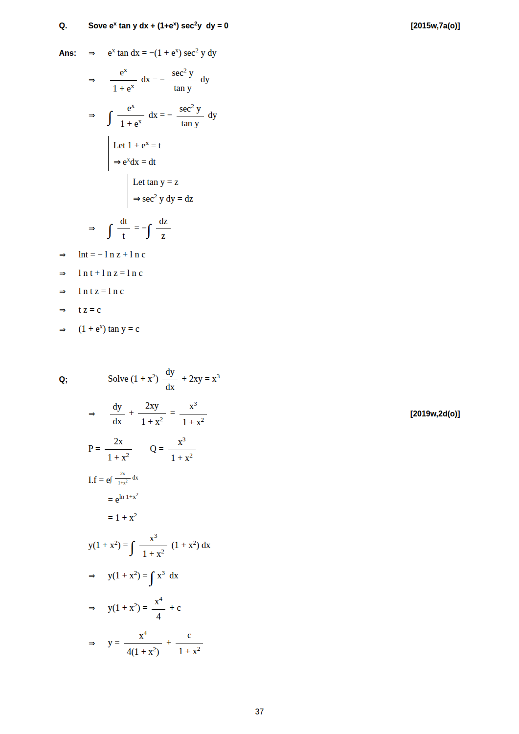Q. Sove ex tan y dx + (1+ex) sec2y dy = 0 [2015w,7a(o)]
Ans: ⇒ ex tan dx = −(1 + ex) sec2 y dy
⇒ ex 1 + ex dx = − sec2 y tan y dy
⇒ ∫ ex 1 + ex dx = − sec2 y tan y dy
Let 1 + ex = t
⇒ exdx = dt
Let tan y = z
⇒ sec2 y dy = dz
⇒ ∫ dt t = −∫ dz z
⇒ lnt = − l n z + l n c
⇒ l n t + l n z = l n c
⇒ l n t z = l n c
⇒ t z = c
⇒ (1 + ex) tan y = c
Q; Solve (1 + x2) dy dx + 2xy = x3
⇒ dy dx + 2xy 1 + x2 = x31 + x2 [2019w,2d(o)]
P = 2x 1 + x2 Q = x31 + x2
I.f = e∫2x 1+x2dx
= eln 1+x2
= 1 + x2
y(1 + x2) = ∫ x31 + x2 (1 + x2) dx
⇒ y(1 + x2) = ∫ x3 dx
⇒ y(1 + x2) = x44 + c
⇒ y = x44(1 + x2) + c 1 + x2
37